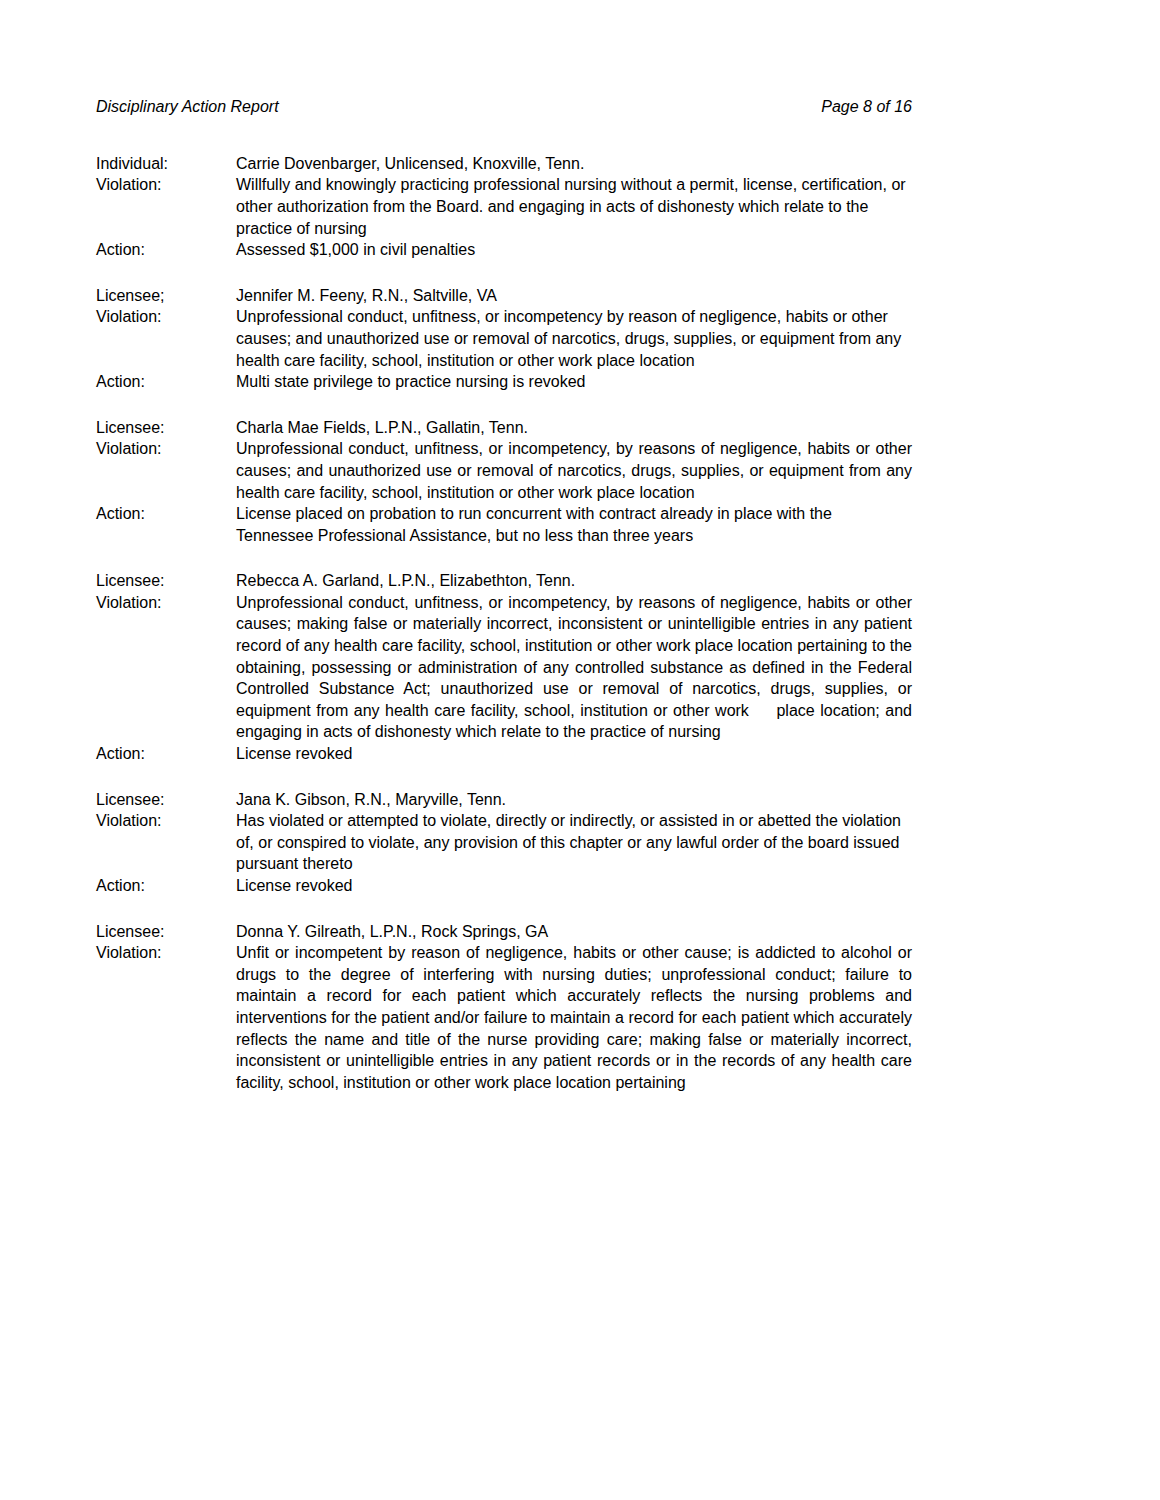Disciplinary Action Report Page 8 of 16
Individual:
Carrie Dovenbarger, Unlicensed, Knoxville, Tenn.
Violation:
Willfully and knowingly practicing professional nursing without a permit, license, certification, or other authorization from the Board. and engaging in acts of dishonesty which relate to the practice of nursing
Action:
Assessed $1,000 in civil penalties
Licensee;
Jennifer M. Feeny, R.N., Saltville, VA
Violation:
Unprofessional conduct, unfitness, or incompetency by reason of negligence, habits or other causes; and unauthorized use or removal of narcotics, drugs, supplies, or equipment from any health care facility, school, institution or other work place location
Action:
Multi state privilege to practice nursing is revoked
Licensee:
Charla Mae Fields, L.P.N., Gallatin, Tenn.
Violation:
Unprofessional conduct, unfitness, or incompetency, by reasons of negligence, habits or other causes; and unauthorized use or removal of narcotics, drugs, supplies, or equipment from any health care facility, school, institution or other work place location
Action:
License placed on probation to run concurrent with contract already in place with the Tennessee Professional Assistance, but no less than three years
Licensee:
Rebecca A. Garland, L.P.N., Elizabethton, Tenn.
Violation:
Unprofessional conduct, unfitness, or incompetency, by reasons of negligence, habits or other causes; making false or materially incorrect, inconsistent or unintelligible entries in any patient record of any health care facility, school, institution or other work place location pertaining to the obtaining, possessing or administration of any controlled substance as defined in the Federal Controlled Substance Act; unauthorized use or removal of narcotics, drugs, supplies, or equipment from any health care facility, school, institution or other work place location; and engaging in acts of dishonesty which relate to the practice of nursing
Action:
License revoked
Licensee:
Jana K. Gibson, R.N., Maryville, Tenn.
Violation:
Has violated or attempted to violate, directly or indirectly, or assisted in or abetted the violation of, or conspired to violate, any provision of this chapter or any lawful order of the board issued pursuant thereto
Action:
License revoked
Licensee:
Donna Y. Gilreath, L.P.N., Rock Springs, GA
Violation:
Unfit or incompetent by reason of negligence, habits or other cause; is addicted to alcohol or drugs to the degree of interfering with nursing duties; unprofessional conduct; failure to maintain a record for each patient which accurately reflects the nursing problems and interventions for the patient and/or failure to maintain a record for each patient which accurately reflects the name and title of the nurse providing care; making false or materially incorrect, inconsistent or unintelligible entries in any patient records or in the records of any health care facility, school, institution or other work place location pertaining